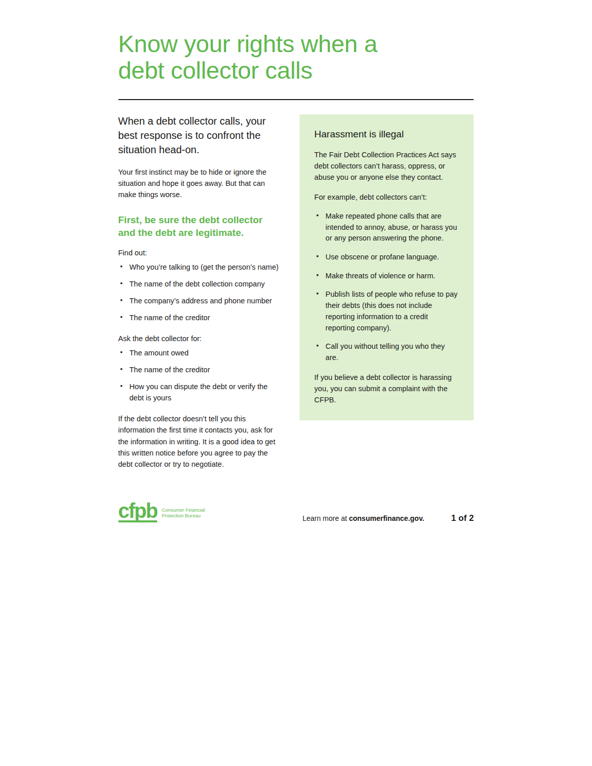Know your rights when a
debt collector calls
When a debt collector calls, your best response is to confront the situation head-on.
Your first instinct may be to hide or ignore the situation and hope it goes away. But that can make things worse.
First, be sure the debt collector
and the debt are legitimate.
Find out:
Who you’re talking to (get the person’s name)
The name of the debt collection company
The company’s address and phone number
The name of the creditor
Ask the debt collector for:
The amount owed
The name of the creditor
How you can dispute the debt or verify the debt is yours
If the debt collector doesn’t tell you this information the first time it contacts you, ask for the information in writing. It is a good idea to get this written notice before you agree to pay the debt collector or try to negotiate.
Harassment is illegal
The Fair Debt Collection Practices Act says debt collectors can’t harass, oppress, or abuse you or anyone else they contact.
For example, debt collectors can’t:
Make repeated phone calls that are intended to annoy, abuse, or harass you or any person answering the phone.
Use obscene or profane language.
Make threats of violence or harm.
Publish lists of people who refuse to pay their debts (this does not include reporting information to a credit reporting company).
Call you without telling you who they are.
If you believe a debt collector is harassing you, you can submit a complaint with the CFPB.
cfpb
Consumer Financial
Protection Bureau
Learn more at consumerfinance.gov.
1 of 2